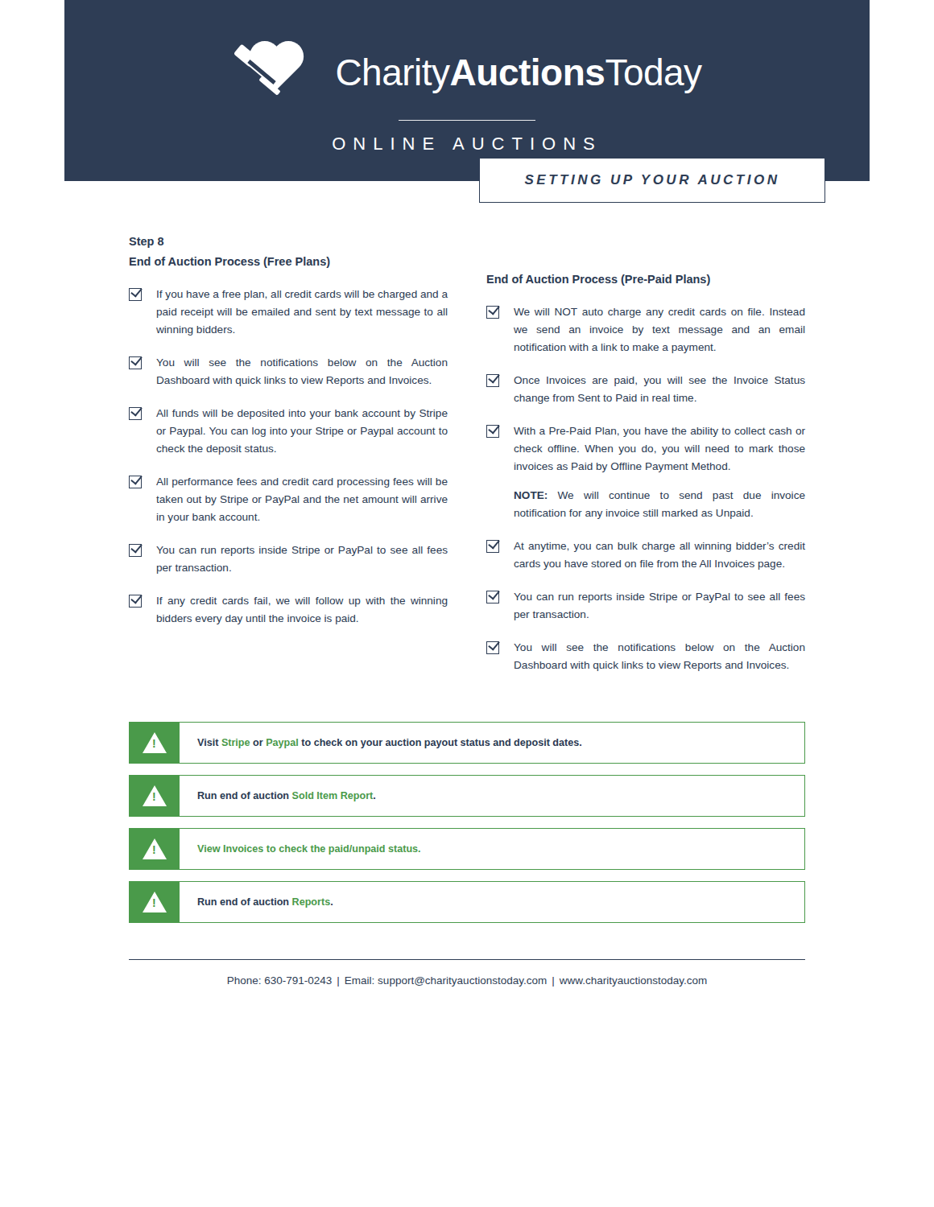CharityAuctions Today
Online Auctions
Setting Up Your Auction
Step 8
End of Auction Process (Free Plans)
If you have a free plan, all credit cards will be charged and a paid receipt will be emailed and sent by text message to all winning bidders.
You will see the notifications below on the Auction Dashboard with quick links to view Reports and Invoices.
All funds will be deposited into your bank account by Stripe or Paypal. You can log into your Stripe or Paypal account to check the deposit status.
All performance fees and credit card processing fees will be taken out by Stripe or PayPal and the net amount will arrive in your bank account.
You can run reports inside Stripe or PayPal to see all fees per transaction.
If any credit cards fail, we will follow up with the winning bidders every day until the invoice is paid.
End of Auction Process (Pre-Paid Plans)
We will NOT auto charge any credit cards on file. Instead we send an invoice by text message and an email notification with a link to make a payment.
Once Invoices are paid, you will see the Invoice Status change from Sent to Paid in real time.
With a Pre-Paid Plan, you have the ability to collect cash or check offline. When you do, you will need to mark those invoices as Paid by Offline Payment Method. NOTE: We will continue to send past due invoice notification for any invoice still marked as Unpaid.
At anytime, you can bulk charge all winning bidder’s credit cards you have stored on file from the All Invoices page.
You can run reports inside Stripe or PayPal to see all fees per transaction.
You will see the notifications below on the Auction Dashboard with quick links to view Reports and Invoices.
Visit Stripe or Paypal to check on your auction payout status and deposit dates.
Run end of auction Sold Item Report.
View Invoices to check the paid/unpaid status.
Run end of auction Reports.
Phone: 630-791-0243|Email: support@charityauctionstoday.com|www.charityauctionstoday.com